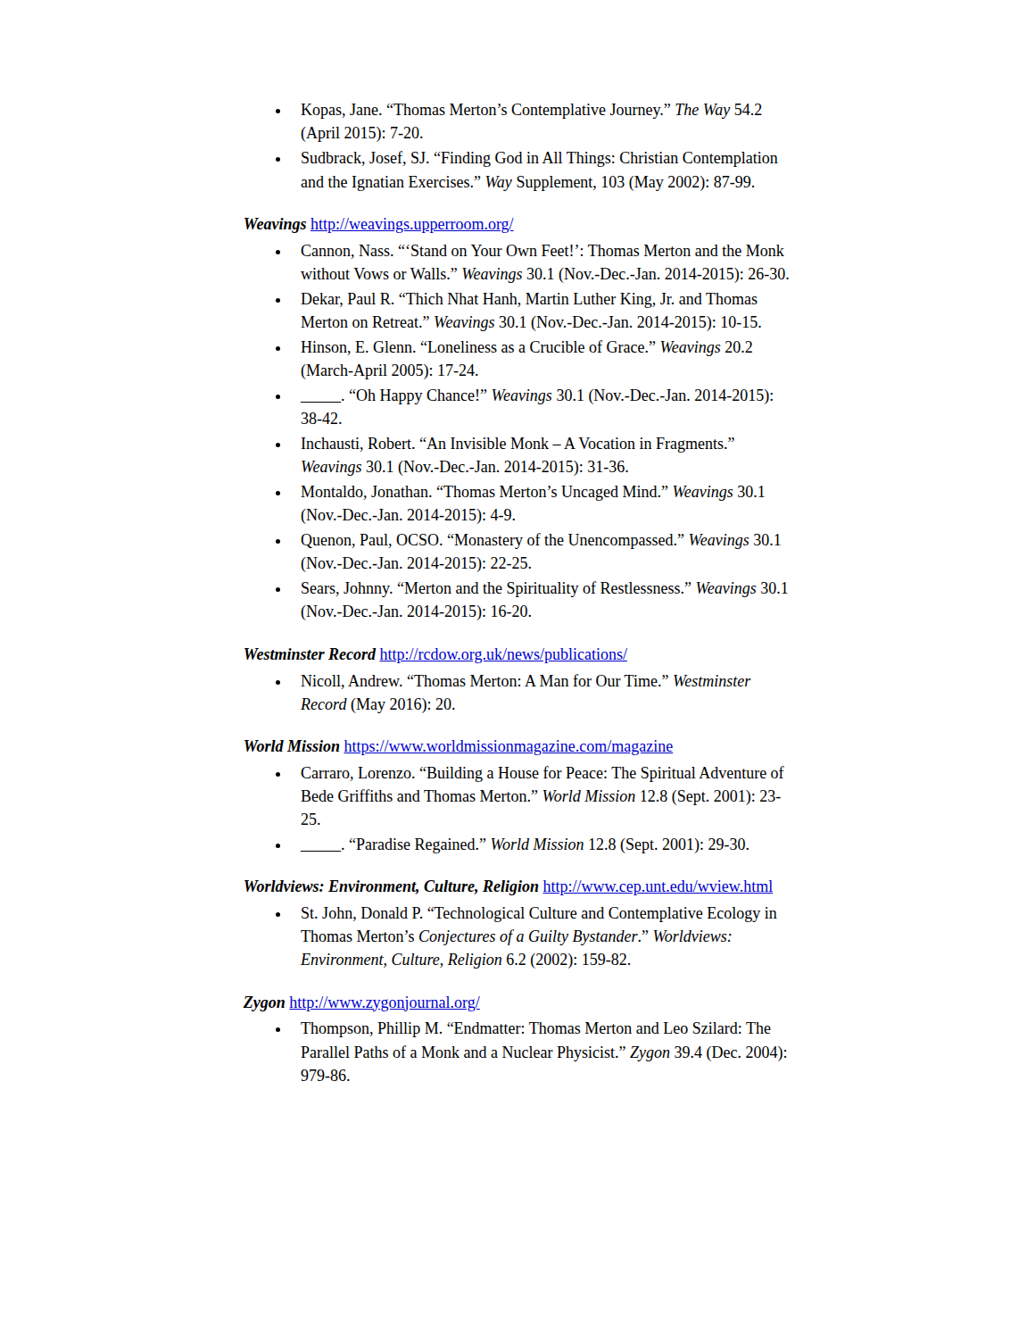Kopas, Jane. “Thomas Merton’s Contemplative Journey.” The Way 54.2 (April 2015): 7-20.
Sudbrack, Josef, SJ. “Finding God in All Things: Christian Contemplation and the Ignatian Exercises.” Way Supplement, 103 (May 2002): 87-99.
Weavings http://weavings.upperroom.org/
Cannon, Nass. “‘Stand on Your Own Feet!’: Thomas Merton and the Monk without Vows or Walls.” Weavings 30.1 (Nov.-Dec.-Jan. 2014-2015): 26-30.
Dekar, Paul R. “Thich Nhat Hanh, Martin Luther King, Jr. and Thomas Merton on Retreat.” Weavings 30.1 (Nov.-Dec.-Jan. 2014-2015): 10-15.
Hinson, E. Glenn. “Loneliness as a Crucible of Grace.” Weavings 20.2 (March-April 2005): 17-24.
_____. “Oh Happy Chance!” Weavings 30.1 (Nov.-Dec.-Jan. 2014-2015): 38-42.
Inchausti, Robert. “An Invisible Monk – A Vocation in Fragments.” Weavings 30.1 (Nov.-Dec.-Jan. 2014-2015): 31-36.
Montaldo, Jonathan. “Thomas Merton’s Uncaged Mind.” Weavings 30.1 (Nov.-Dec.-Jan. 2014-2015): 4-9.
Quenon, Paul, OCSO. “Monastery of the Unencompassed.” Weavings 30.1 (Nov.-Dec.-Jan. 2014-2015): 22-25.
Sears, Johnny. “Merton and the Spirituality of Restlessness.” Weavings 30.1 (Nov.-Dec.-Jan. 2014-2015): 16-20.
Westminster Record http://rcdow.org.uk/news/publications/
Nicoll, Andrew. “Thomas Merton: A Man for Our Time.” Westminster Record (May 2016): 20.
World Mission https://www.worldmissionmagazine.com/magazine
Carraro, Lorenzo. “Building a House for Peace: The Spiritual Adventure of Bede Griffiths and Thomas Merton.” World Mission 12.8 (Sept. 2001): 23-25.
_____. “Paradise Regained.” World Mission 12.8 (Sept. 2001): 29-30.
Worldviews: Environment, Culture, Religion http://www.cep.unt.edu/wview.html
St. John, Donald P. “Technological Culture and Contemplative Ecology in Thomas Merton’s Conjectures of a Guilty Bystander.” Worldviews: Environment, Culture, Religion 6.2 (2002): 159-82.
Zygon http://www.zygonjournal.org/
Thompson, Phillip M. “Endmatter: Thomas Merton and Leo Szilard: The Parallel Paths of a Monk and a Nuclear Physicist.” Zygon 39.4 (Dec. 2004): 979-86.